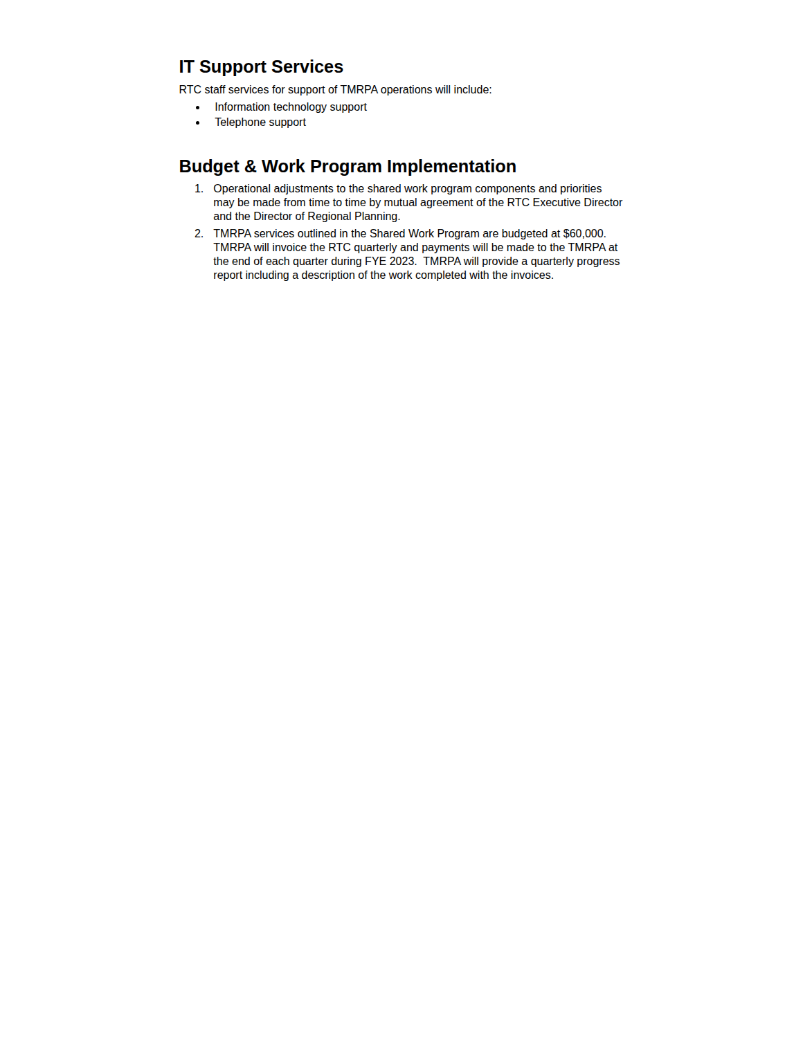IT Support Services
RTC staff services for support of TMRPA operations will include:
Information technology support
Telephone support
Budget & Work Program Implementation
Operational adjustments to the shared work program components and priorities may be made from time to time by mutual agreement of the RTC Executive Director and the Director of Regional Planning.
TMRPA services outlined in the Shared Work Program are budgeted at $60,000. TMRPA will invoice the RTC quarterly and payments will be made to the TMRPA at the end of each quarter during FYE 2023. TMRPA will provide a quarterly progress report including a description of the work completed with the invoices.